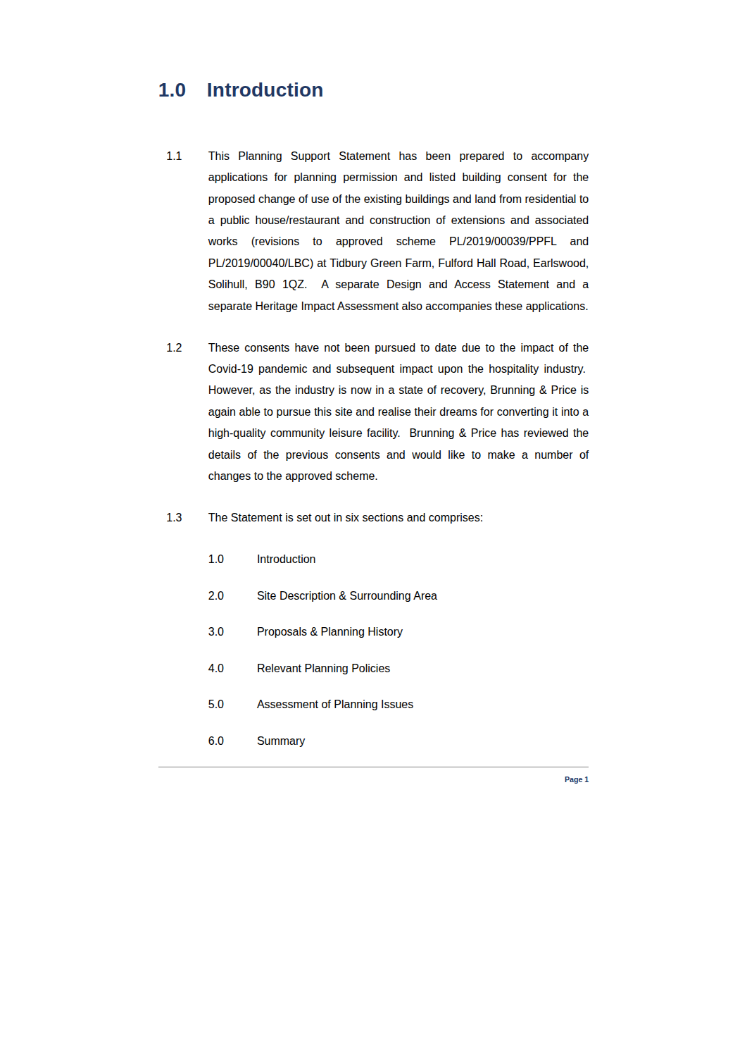1.0 Introduction
1.1
This Planning Support Statement has been prepared to accompany applications for planning permission and listed building consent for the proposed change of use of the existing buildings and land from residential to a public house/restaurant and construction of extensions and associated works (revisions to approved scheme PL/2019/00039/PPFL and PL/2019/00040/LBC) at Tidbury Green Farm, Fulford Hall Road, Earlswood, Solihull, B90 1QZ. A separate Design and Access Statement and a separate Heritage Impact Assessment also accompanies these applications.
1.2
These consents have not been pursued to date due to the impact of the Covid-19 pandemic and subsequent impact upon the hospitality industry. However, as the industry is now in a state of recovery, Brunning & Price is again able to pursue this site and realise their dreams for converting it into a high-quality community leisure facility. Brunning & Price has reviewed the details of the previous consents and would like to make a number of changes to the approved scheme.
1.3
The Statement is set out in six sections and comprises:
1.0
Introduction
2.0
Site Description & Surrounding Area
3.0
Proposals & Planning History
4.0
Relevant Planning Policies
5.0
Assessment of Planning Issues
6.0
Summary
Page 1